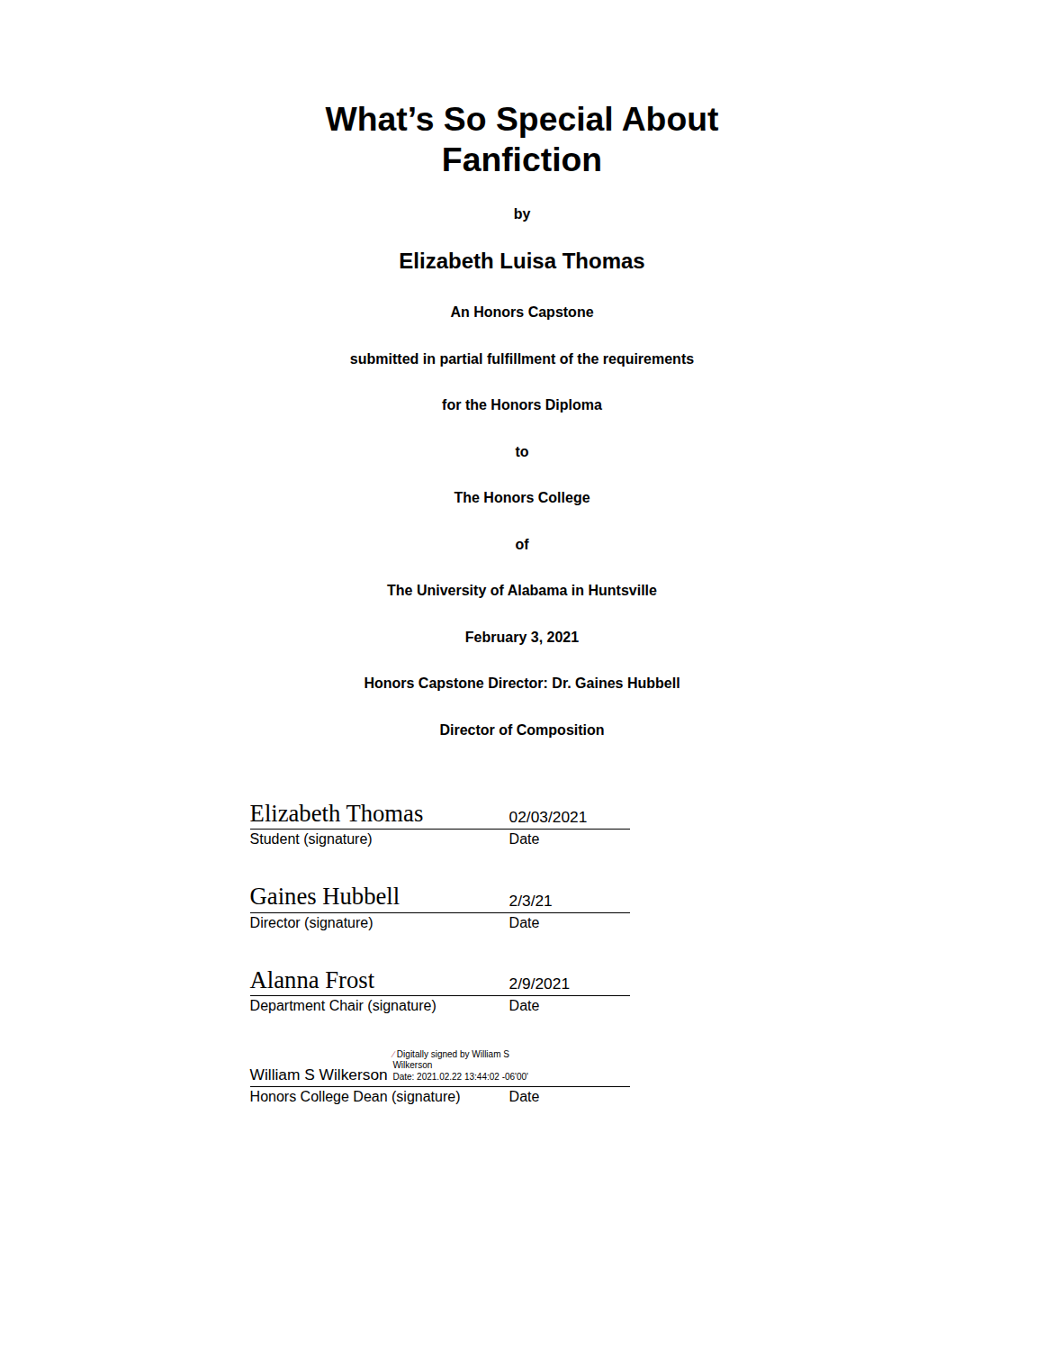What’s So Special About Fanfiction
by
Elizabeth Luisa Thomas
An Honors Capstone
submitted in partial fulfillment of the requirements
for the Honors Diploma
to
The Honors College
of
The University of Alabama in Huntsville
February 3, 2021
Honors Capstone Director: Dr. Gaines Hubbell
Director of Composition
Elizabeth Thomas 02/03/2021
Student (signature) Date
Gaines Hubbell 2/3/21
Director (signature) Date
Alanna Frost 2/9/2021
Department Chair (signature) Date
William S Wilkerson ∕ Digitally signed by William S
Wilkerson
Date: 2021.02.22 13:44:02 -06'00'
Honors College Dean (signature) Date